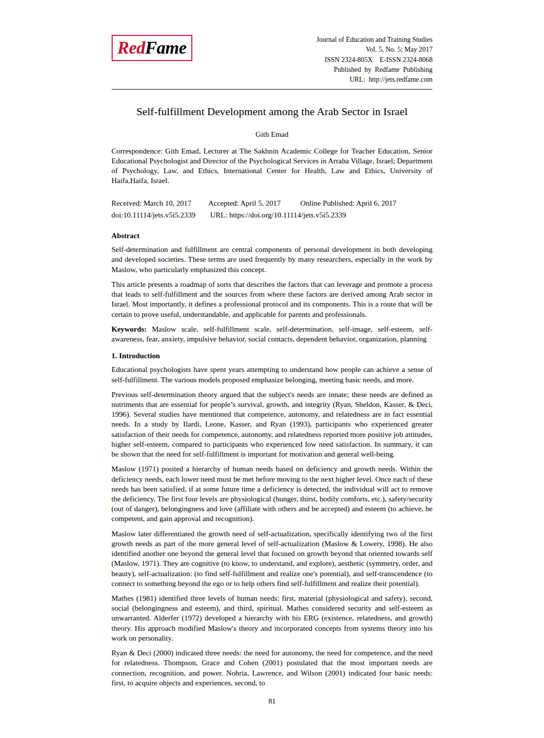Red Fame
Journal of Education and Training Studies
Vol. 5, No. 5; May 2017
ISSN 2324-805X E-ISSN 2324-8068
Published by Redfame Publishing
URL: http://jets.redfame.com
Self-fulfillment Development among the Arab Sector in Israel
Gith Emad
Correspondence: Gith Emad, Lecturer at The Sakhnin Academic College for Teacher Education, Senior Educational Psychologist and Director of the Psychological Services in Arraba Village, Israel; Department of Psychology, Law, and Ethics, International Center for Health, Law and Ethics, University of Haifa,Haifa, Israel.
Received: March 10, 2017 Accepted: April 5, 2017 Online Published: April 6, 2017
doi:10.11114/jets.v5i5.2339 URL: https://doi.org/10.11114/jets.v5i5.2339
Abstract
Self-determination and fulfillment are central components of personal development in both developing and developed societies. These terms are used frequently by many researchers, especially in the work by Maslow, who particularly emphasized this concept.
This article presents a roadmap of sorts that describes the factors that can leverage and promote a process that leads to self-fulfillment and the sources from where these factors are derived among Arab sector in Israel. Most importantly, it defines a professional protocol and its components. This is a route that will be certain to prove useful, understandable, and applicable for parents and professionals.
Keywords: Maslow scale, self-fulfillment scale, self-determination, self-image, self-esteem, self-awareness, fear, anxiety, impulsive behavior, social contacts, dependent behavior, organization, planning
1. Introduction
Educational psychologists have spent years attempting to understand how people can achieve a sense of self-fulfillment. The various models proposed emphasize belonging, meeting basic needs, and more.
Previous self-determination theory argued that the subject's needs are innate; these needs are defined as nutriments that are essential for people’s survival, growth, and integrity (Ryan, Sheldon, Kasser, & Deci, 1996). Several studies have mentioned that competence, autonomy, and relatedness are in fact essential needs. In a study by Ilardi, Leone, Kasser, and Ryan (1993), participants who experienced greater satisfaction of their needs for competence, autonomy, and relatedness reported more positive job attitudes, higher self-esteem, compared to participants who experienced low need satisfaction. In summary, it can be shown that the need for self-fulfillment is important for motivation and general well-being.
Maslow (1971) posited a hierarchy of human needs based on deficiency and growth needs. Within the deficiency needs, each lower need must be met before moving to the next higher level. Once each of these needs has been satisfied, if at some future time a deficiency is detected, the individual will act to remove the deficiency. The first four levels are physiological (hunger, thirst, bodily comforts, etc.), safety/security (out of danger), belongingness and love (affiliate with others and be accepted) and esteem (to achieve, be competent, and gain approval and recognition).
Maslow later differentiated the growth need of self-actualization, specifically identifying two of the first growth needs as part of the more general level of self-actualization (Maslow & Lowery, 1998). He also identified another one beyond the general level that focused on growth beyond that oriented towards self (Maslow, 1971). They are cognitive (to know, to understand, and explore), aesthetic (symmetry, order, and beauty), self-actualization: (to find self-fulfillment and realize one's potential), and self-transcendence (to connect to something beyond the ego or to help others find self-fulfillment and realize their potential).
Mathes (1981) identified three levels of human needs: first, material (physiological and safety), second, social (belongingness and esteem), and third, spiritual. Mathes considered security and self-esteem as unwarranted. Alderfer (1972) developed a hierarchy with his ERG (existence, relatedness, and growth) theory. His approach modified Maslow's theory and incorporated concepts from systems theory into his work on personality.
Ryan & Deci (2000) indicated three needs: the need for autonomy, the need for competence, and the need for relatedness. Thompson, Grace and Cohen (2001) postulated that the most important needs are connection, recognition, and power. Nohria, Lawrence, and Wilson (2001) indicated four basic needs: first, to acquire objects and experiences, second, to
81